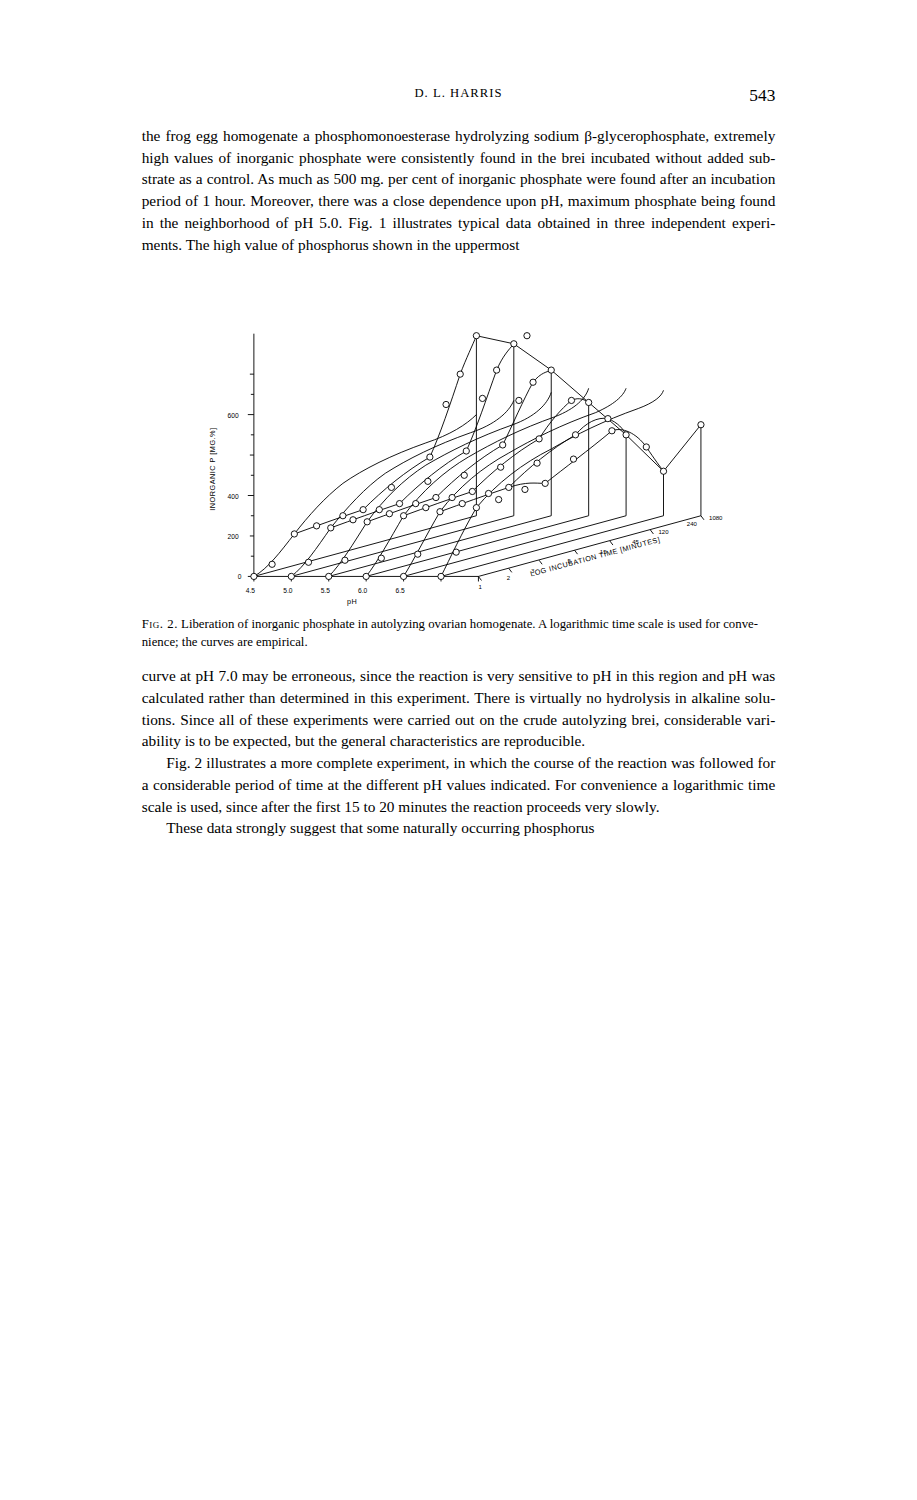D. L. Harris 543
the frog egg homogenate a phosphomonoesterase hydrolyzing sodium β-glycerophosphate, extremely high values of inorganic phosphate were consistently found in the brei incubated without added substrate as a control. As much as 500 mg. per cent of inorganic phosphate were found after an incubation period of 1 hour. Moreover, there was a close dependence upon pH, maximum phosphate being found in the neighborhood of pH 5.0. Fig. 1 illustrates typical data obtained in three independent experiments. The high value of phosphorus shown in the uppermost
600 400 200 0 INORGANIC P [MG.%] 4.5 5.0 5.5 6.0 6.5 pH 1 2 3 5 15 45 120 240 1080 LOG INCUBATION TIME [MINUTES]
Fig. 2. Liberation of inorganic phosphate in autolyzing ovarian homogenate. A logarithmic time scale is used for convenience; the curves are empirical.
curve at pH 7.0 may be erroneous, since the reaction is very sensitive to pH in this region and pH was calculated rather than determined in this experiment. There is virtually no hydrolysis in alkaline solutions. Since all of these experiments were carried out on the crude autolyzing brei, considerable variability is to be expected, but the general characteristics are reproducible.
Fig. 2 illustrates a more complete experiment, in which the course of the reaction was followed for a considerable period of time at the different pH values indicated. For convenience a logarithmic time scale is used, since after the first 15 to 20 minutes the reaction proceeds very slowly.
These data strongly suggest that some naturally occurring phosphorus